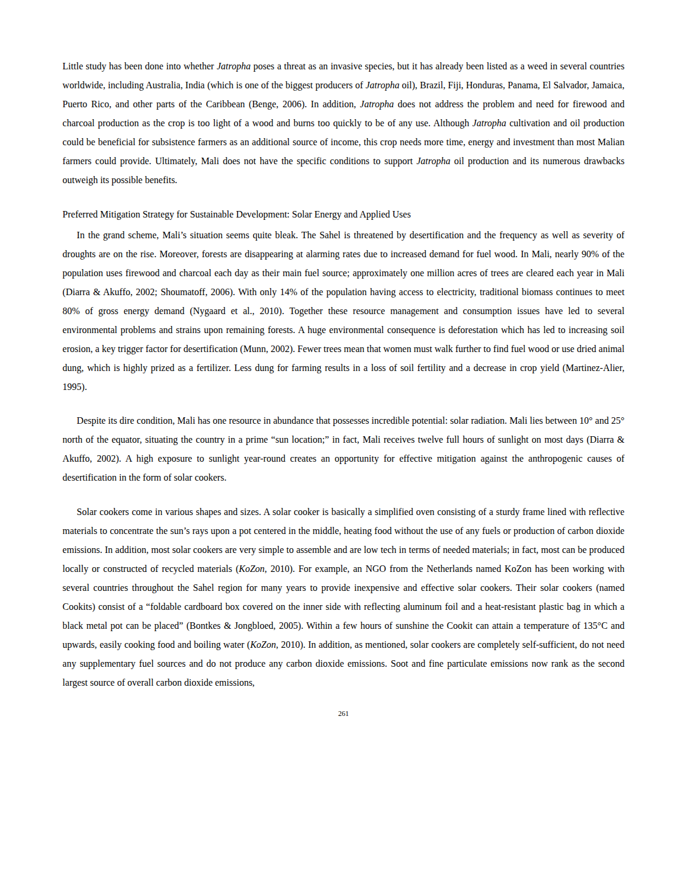Little study has been done into whether Jatropha poses a threat as an invasive species, but it has already been listed as a weed in several countries worldwide, including Australia, India (which is one of the biggest producers of Jatropha oil), Brazil, Fiji, Honduras, Panama, El Salvador, Jamaica, Puerto Rico, and other parts of the Caribbean (Benge, 2006). In addition, Jatropha does not address the problem and need for firewood and charcoal production as the crop is too light of a wood and burns too quickly to be of any use. Although Jatropha cultivation and oil production could be beneficial for subsistence farmers as an additional source of income, this crop needs more time, energy and investment than most Malian farmers could provide. Ultimately, Mali does not have the specific conditions to support Jatropha oil production and its numerous drawbacks outweigh its possible benefits.
Preferred Mitigation Strategy for Sustainable Development: Solar Energy and Applied Uses
In the grand scheme, Mali’s situation seems quite bleak. The Sahel is threatened by desertification and the frequency as well as severity of droughts are on the rise. Moreover, forests are disappearing at alarming rates due to increased demand for fuel wood. In Mali, nearly 90% of the population uses firewood and charcoal each day as their main fuel source; approximately one million acres of trees are cleared each year in Mali (Diarra & Akuffo, 2002; Shoumatoff, 2006). With only 14% of the population having access to electricity, traditional biomass continues to meet 80% of gross energy demand (Nygaard et al., 2010). Together these resource management and consumption issues have led to several environmental problems and strains upon remaining forests. A huge environmental consequence is deforestation which has led to increasing soil erosion, a key trigger factor for desertification (Munn, 2002). Fewer trees mean that women must walk further to find fuel wood or use dried animal dung, which is highly prized as a fertilizer. Less dung for farming results in a loss of soil fertility and a decrease in crop yield (Martinez-Alier, 1995).
Despite its dire condition, Mali has one resource in abundance that possesses incredible potential: solar radiation. Mali lies between 10° and 25° north of the equator, situating the country in a prime “sun location;” in fact, Mali receives twelve full hours of sunlight on most days (Diarra & Akuffo, 2002). A high exposure to sunlight year-round creates an opportunity for effective mitigation against the anthropogenic causes of desertification in the form of solar cookers.
Solar cookers come in various shapes and sizes. A solar cooker is basically a simplified oven consisting of a sturdy frame lined with reflective materials to concentrate the sun’s rays upon a pot centered in the middle, heating food without the use of any fuels or production of carbon dioxide emissions. In addition, most solar cookers are very simple to assemble and are low tech in terms of needed materials; in fact, most can be produced locally or constructed of recycled materials (KoZon, 2010). For example, an NGO from the Netherlands named KoZon has been working with several countries throughout the Sahel region for many years to provide inexpensive and effective solar cookers. Their solar cookers (named Cookits) consist of a “foldable cardboard box covered on the inner side with reflecting aluminum foil and a heat-resistant plastic bag in which a black metal pot can be placed” (Bontkes & Jongbloed, 2005). Within a few hours of sunshine the Cookit can attain a temperature of 135°C and upwards, easily cooking food and boiling water (KoZon, 2010). In addition, as mentioned, solar cookers are completely self-sufficient, do not need any supplementary fuel sources and do not produce any carbon dioxide emissions. Soot and fine particulate emissions now rank as the second largest source of overall carbon dioxide emissions,
261